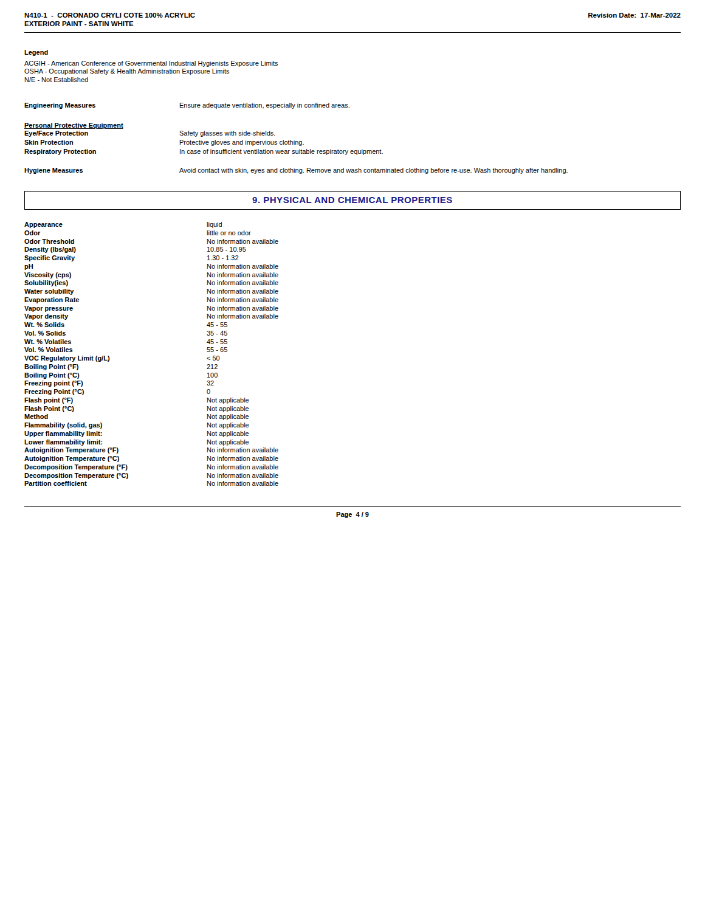N410-1 - CORONADO CRYLI COTE 100% ACRYLIC
EXTERIOR PAINT - SATIN WHITE
Revision Date: 17-Mar-2022
Legend
ACGIH - American Conference of Governmental Industrial Hygienists Exposure Limits
OSHA - Occupational Safety & Health Administration Exposure Limits
N/E - Not Established
| Engineering Measures | Ensure adequate ventilation, especially in confined areas. |
Personal Protective Equipment
| Eye/Face Protection | Safety glasses with side-shields. |
| Skin Protection | Protective gloves and impervious clothing. |
| Respiratory Protection | In case of insufficient ventilation wear suitable respiratory equipment. |
| Hygiene Measures | Avoid contact with skin, eyes and clothing. Remove and wash contaminated clothing before re-use. Wash thoroughly after handling. |
9. PHYSICAL AND CHEMICAL PROPERTIES
| Appearance | liquid |
| Odor | little or no odor |
| Odor Threshold | No information available |
| Density (lbs/gal) | 10.85 - 10.95 |
| Specific Gravity | 1.30 - 1.32 |
| pH | No information available |
| Viscosity (cps) | No information available |
| Solubility(ies) | No information available |
| Water solubility | No information available |
| Evaporation Rate | No information available |
| Vapor pressure | No information available |
| Vapor density | No information available |
| Wt. % Solids | 45 - 55 |
| Vol. % Solids | 35 - 45 |
| Wt. % Volatiles | 45 - 55 |
| Vol. % Volatiles | 55 - 65 |
| VOC Regulatory Limit (g/L) | < 50 |
| Boiling Point (°F) | 212 |
| Boiling Point (°C) | 100 |
| Freezing point (°F) | 32 |
| Freezing Point (°C) | 0 |
| Flash point (°F) | Not applicable |
| Flash Point (°C) | Not applicable |
| Method | Not applicable |
| Flammability (solid, gas) | Not applicable |
| Upper flammability limit: | Not applicable |
| Lower flammability limit: | Not applicable |
| Autoignition Temperature (°F) | No information available |
| Autoignition Temperature (°C) | No information available |
| Decomposition Temperature (°F) | No information available |
| Decomposition Temperature (°C) | No information available |
| Partition coefficient | No information available |
Page 4 / 9